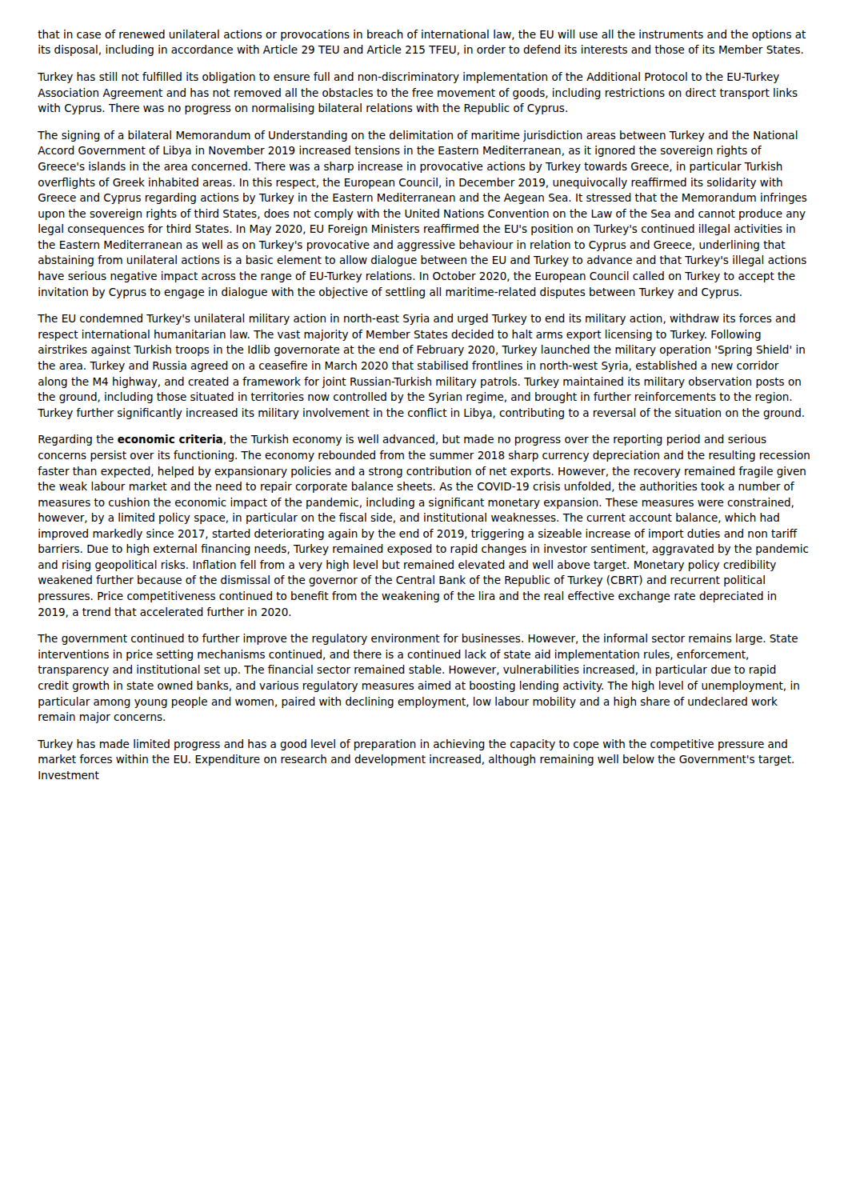that in case of renewed unilateral actions or provocations in breach of international law, the EU will use all the instruments and the options at its disposal, including in accordance with Article 29 TEU and Article 215 TFEU, in order to defend its interests and those of its Member States.
Turkey has still not fulfilled its obligation to ensure full and non‑discriminatory implementation of the Additional Protocol to the EU-Turkey Association Agreement and has not removed all the obstacles to the free movement of goods, including restrictions on direct transport links with Cyprus. There was no progress on normalising bilateral relations with the Republic of Cyprus.
The signing of a bilateral Memorandum of Understanding on the delimitation of maritime jurisdiction areas between Turkey and the National Accord Government of Libya in November 2019 increased tensions in the Eastern Mediterranean, as it ignored the sovereign rights of Greece's islands in the area concerned. There was a sharp increase in provocative actions by Turkey towards Greece, in particular Turkish overflights of Greek inhabited areas. In this respect, the European Council, in December 2019, unequivocally reaffirmed its solidarity with Greece and Cyprus regarding actions by Turkey in the Eastern Mediterranean and the Aegean Sea. It stressed that the Memorandum infringes upon the sovereign rights of third States, does not comply with the United Nations Convention on the Law of the Sea and cannot produce any legal consequences for third States. In May 2020, EU Foreign Ministers reaffirmed the EU's position on Turkey's continued illegal activities in the Eastern Mediterranean as well as on Turkey's provocative and aggressive behaviour in relation to Cyprus and Greece, underlining that abstaining from unilateral actions is a basic element to allow dialogue between the EU and Turkey to advance and that Turkey's illegal actions have serious negative impact across the range of EU-Turkey relations. In October 2020, the European Council called on Turkey to accept the invitation by Cyprus to engage in dialogue with the objective of settling all maritime-related disputes between Turkey and Cyprus.
The EU condemned Turkey's unilateral military action in north-east Syria and urged Turkey to end its military action, withdraw its forces and respect international humanitarian law. The vast majority of Member States decided to halt arms export licensing to Turkey. Following airstrikes against Turkish troops in the Idlib governorate at the end of February 2020, Turkey launched the military operation 'Spring Shield' in the area. Turkey and Russia agreed on a ceasefire in March 2020 that stabilised frontlines in north-west Syria, established a new corridor along the M4 highway, and created a framework for joint Russian-Turkish military patrols. Turkey maintained its military observation posts on the ground, including those situated in territories now controlled by the Syrian regime, and brought in further reinforcements to the region. Turkey further significantly increased its military involvement in the conflict in Libya, contributing to a reversal of the situation on the ground.
Regarding the economic criteria, the Turkish economy is well advanced, but made no progress over the reporting period and serious concerns persist over its functioning. The economy rebounded from the summer 2018 sharp currency depreciation and the resulting recession faster than expected, helped by expansionary policies and a strong contribution of net exports. However, the recovery remained fragile given the weak labour market and the need to repair corporate balance sheets. As the COVID-19 crisis unfolded, the authorities took a number of measures to cushion the economic impact of the pandemic, including a significant monetary expansion. These measures were constrained, however, by a limited policy space, in particular on the fiscal side, and institutional weaknesses. The current account balance, which had improved markedly since 2017, started deteriorating again by the end of 2019, triggering a sizeable increase of import duties and non tariff barriers. Due to high external financing needs, Turkey remained exposed to rapid changes in investor sentiment, aggravated by the pandemic and rising geopolitical risks. Inflation fell from a very high level but remained elevated and well above target. Monetary policy credibility weakened further because of the dismissal of the governor of the Central Bank of the Republic of Turkey (CBRT) and recurrent political pressures. Price competitiveness continued to benefit from the weakening of the lira and the real effective exchange rate depreciated in 2019, a trend that accelerated further in 2020.
The government continued to further improve the regulatory environment for businesses. However, the informal sector remains large. State interventions in price setting mechanisms continued, and there is a continued lack of state aid implementation rules, enforcement, transparency and institutional set up. The financial sector remained stable. However, vulnerabilities increased, in particular due to rapid credit growth in state owned banks, and various regulatory measures aimed at boosting lending activity. The high level of unemployment, in particular among young people and women, paired with declining employment, low labour mobility and a high share of undeclared work remain major concerns.
Turkey has made limited progress and has a good level of preparation in achieving the capacity to cope with the competitive pressure and market forces within the EU. Expenditure on research and development increased, although remaining well below the Government's target. Investment